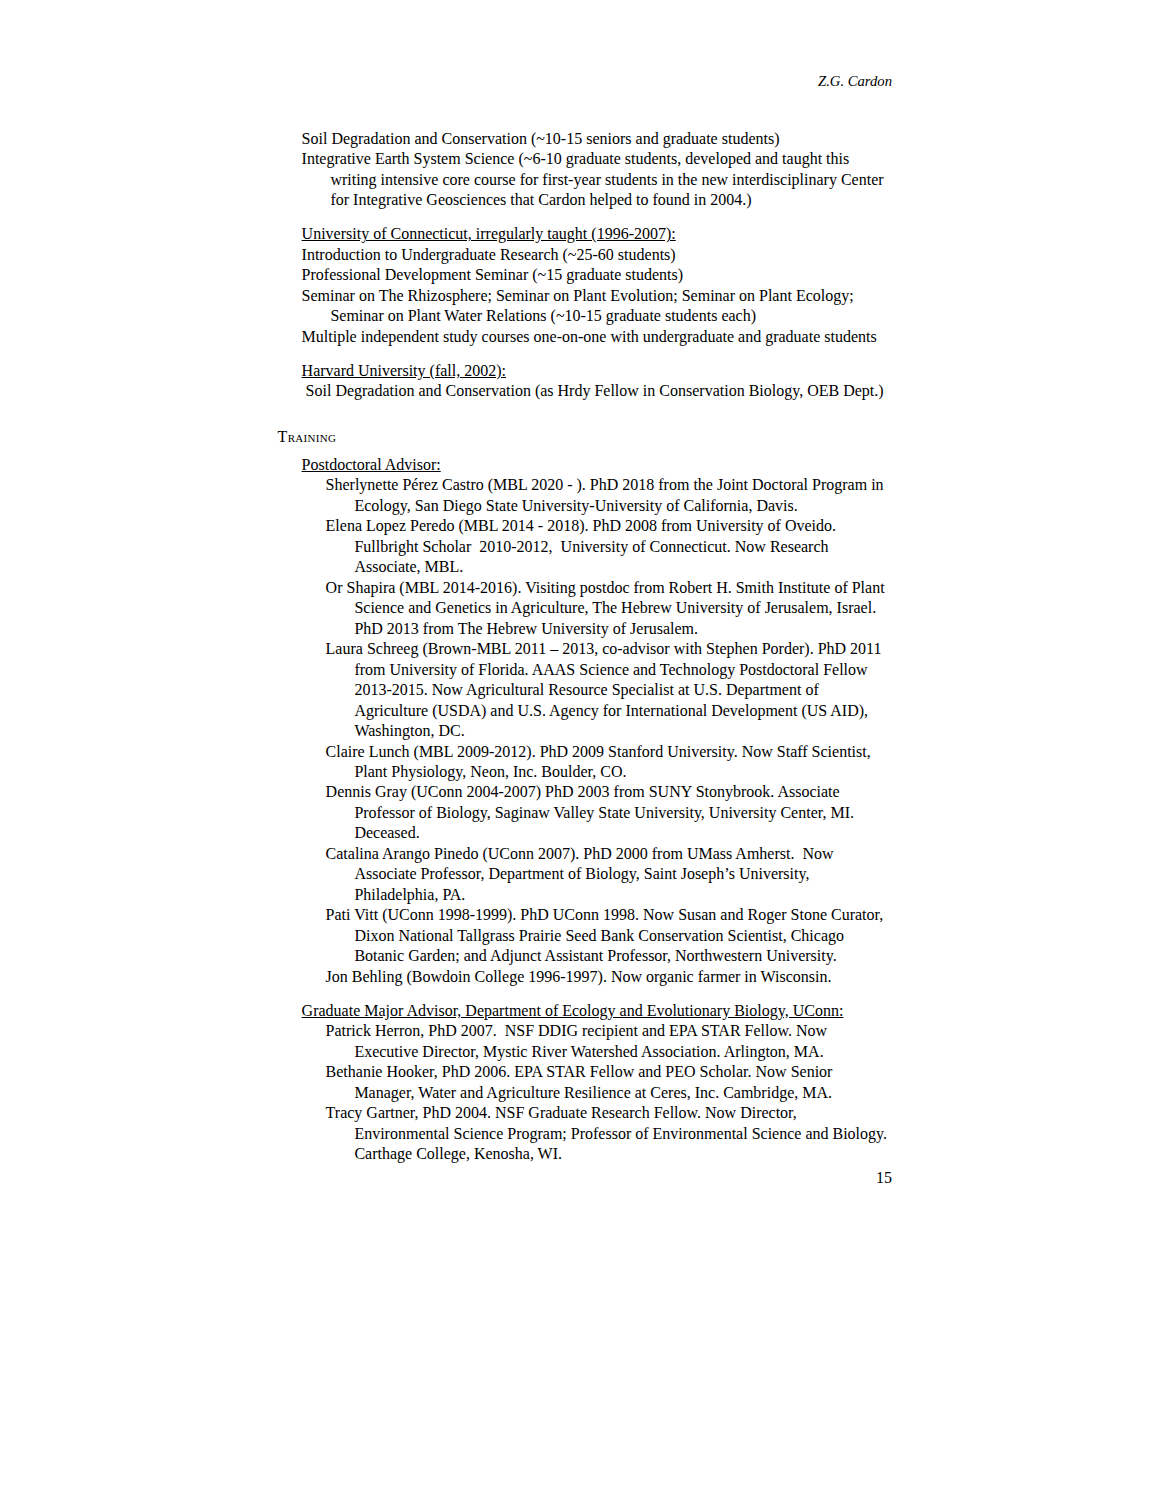Z.G. Cardon
Soil Degradation and Conservation (~10-15 seniors and graduate students)
Integrative Earth System Science (~6-10 graduate students, developed and taught this writing intensive core course for first-year students in the new interdisciplinary Center for Integrative Geosciences that Cardon helped to found in 2004.)
University of Connecticut, irregularly taught (1996-2007):
Introduction to Undergraduate Research (~25-60 students)
Professional Development Seminar (~15 graduate students)
Seminar on The Rhizosphere; Seminar on Plant Evolution; Seminar on Plant Ecology; Seminar on Plant Water Relations (~10-15 graduate students each)
Multiple independent study courses one-on-one with undergraduate and graduate students
Harvard University (fall, 2002):
Soil Degradation and Conservation (as Hrdy Fellow in Conservation Biology, OEB Dept.)
Training
Postdoctoral Advisor:
Sherlynette Pérez Castro (MBL 2020 - ). PhD 2018 from the Joint Doctoral Program in Ecology, San Diego State University-University of California, Davis.
Elena Lopez Peredo (MBL 2014 - 2018). PhD 2008 from University of Oveido. Fullbright Scholar 2010-2012, University of Connecticut. Now Research Associate, MBL.
Or Shapira (MBL 2014-2016). Visiting postdoc from Robert H. Smith Institute of Plant Science and Genetics in Agriculture, The Hebrew University of Jerusalem, Israel. PhD 2013 from The Hebrew University of Jerusalem.
Laura Schreeg (Brown-MBL 2011 – 2013, co-advisor with Stephen Porder). PhD 2011 from University of Florida. AAAS Science and Technology Postdoctoral Fellow 2013-2015. Now Agricultural Resource Specialist at U.S. Department of Agriculture (USDA) and U.S. Agency for International Development (US AID), Washington, DC.
Claire Lunch (MBL 2009-2012). PhD 2009 Stanford University. Now Staff Scientist, Plant Physiology, Neon, Inc. Boulder, CO.
Dennis Gray (UConn 2004-2007) PhD 2003 from SUNY Stonybrook. Associate Professor of Biology, Saginaw Valley State University, University Center, MI. Deceased.
Catalina Arango Pinedo (UConn 2007). PhD 2000 from UMass Amherst. Now Associate Professor, Department of Biology, Saint Joseph’s University, Philadelphia, PA.
Pati Vitt (UConn 1998-1999). PhD UConn 1998. Now Susan and Roger Stone Curator, Dixon National Tallgrass Prairie Seed Bank Conservation Scientist, Chicago Botanic Garden; and Adjunct Assistant Professor, Northwestern University.
Jon Behling (Bowdoin College 1996-1997). Now organic farmer in Wisconsin.
Graduate Major Advisor, Department of Ecology and Evolutionary Biology, UConn:
Patrick Herron, PhD 2007. NSF DDIG recipient and EPA STAR Fellow. Now Executive Director, Mystic River Watershed Association. Arlington, MA.
Bethanie Hooker, PhD 2006. EPA STAR Fellow and PEO Scholar. Now Senior Manager, Water and Agriculture Resilience at Ceres, Inc. Cambridge, MA.
Tracy Gartner, PhD 2004. NSF Graduate Research Fellow. Now Director, Environmental Science Program; Professor of Environmental Science and Biology. Carthage College, Kenosha, WI.
15